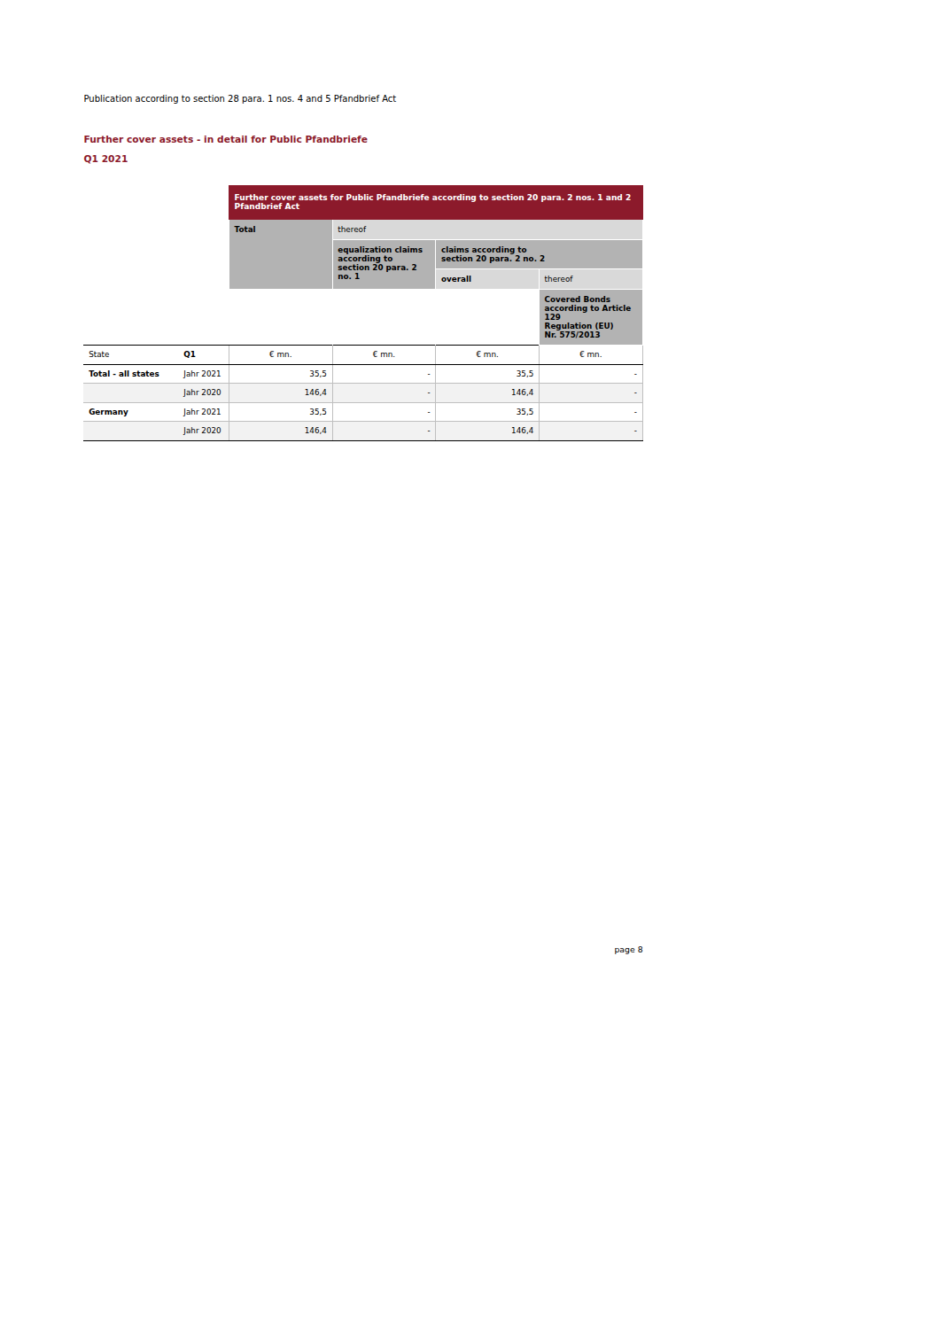Publication according to section 28 para. 1 nos. 4 and 5 Pfandbrief Act
Further cover assets - in detail for Public Pfandbriefe
Q1 2021
| | | Further cover assets for Public Pfandbriefe according to section 20 para. 2 nos. 1 and 2 Pfandbrief Act |
| --- | --- | --- |
| | | Total | thereof |
| | | equalization claims according to section 20 para. 2 no. 1 | claims according to section 20 para. 2 no. 2 |
| | | overall | thereof |
| | | | | | Covered Bonds according to Article 129 Regulation (EU) Nr. 575/2013 |
| State | Q1 | € mn. | € mn. | € mn. | € mn. |
| Total - all states | Jahr 2021 | 35,5 | - | 35,5 | - |
| | Jahr 2020 | 146,4 | - | 146,4 | - |
| Germany | Jahr 2021 | 35,5 | - | 35,5 | - |
| | Jahr 2020 | 146,4 | - | 146,4 | - |
page 8